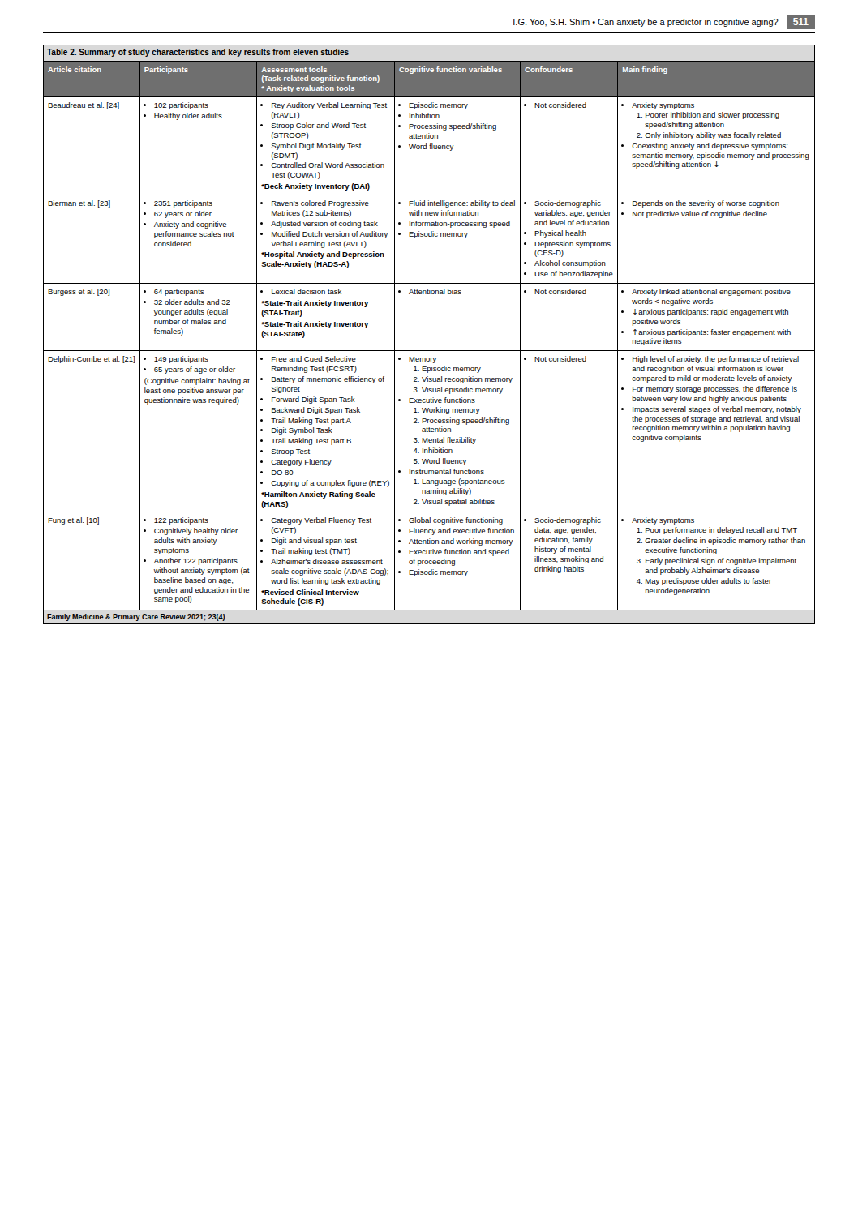I.G. Yoo, S.H. Shim • Can anxiety be a predictor in cognitive aging? 511
Table 2. Summary of study characteristics and key results from eleven studies
| Article citation | Participants | Assessment tools (Task-related cognitive function) * Anxiety evaluation tools | Cognitive function variables | Confounders | Main finding |
| --- | --- | --- | --- | --- | --- |
| Beaudreau et al. [24] | 102 participants Healthy older adults | Rey Auditory Verbal Learning Test (RAVLT) Stroop Color and Word Test (STROOP) Symbol Digit Modality Test (SDMT) Controlled Oral Word Association Test (COWAT) *Beck Anxiety Inventory (BAI) | Episodic memory Inhibition Processing speed/shifting attention Word fluency | Not considered | Anxiety symptoms Poorer inhibition and slower processing speed/shifting attention Only inhibitory ability was focally related Coexisting anxiety and depressive symptoms: semantic memory, episodic memory and processing speed/shifting attention ↓ |
| Bierman et al. [23] | 2351 participants 62 years or older Anxiety and cognitive performance scales not considered | Raven's colored Progressive Matrices (12 sub-items) Adjusted version of coding task Modified Dutch version of Auditory Verbal Learning Test (AVLT) *Hospital Anxiety and Depression Scale-Anxiety (HADS-A) | Fluid intelligence: ability to deal with new information Information-processing speed Episodic memory | Socio-demographic variables: age, gender and level of education Physical health Depression symptoms (CES-D) Alcohol consumption Use of benzodiazepine | Depends on the severity of worse cognition Not predictive value of cognitive decline |
| Burgess et al. [20] | 64 participants 32 older adults and 32 younger adults (equal number of males and females) | Lexical decision task *State-Trait Anxiety Inventory (STAI-Trait) *State-Trait Anxiety Inventory (STAI-State) | Attentional bias | Not considered | Anxiety linked attentional engagement positive words < negative words ↓ anxious participants: rapid engagement with positive words ↑ anxious participants: faster engagement with negative items |
| Delphin-Combe et al. [21] | 149 participants 65 years of age or older (Cognitive complaint: having at least one positive answer per questionnaire was required) | Free and Cued Selective Reminding Test (FCSRT) Battery of mnemonic efficiency of Signoret Forward Digit Span Task Backward Digit Span Task Trail Making Test part A Digit Symbol Task Trail Making Test part B Stroop Test Category Fluency DO 80 Copying of a complex figure (REY) *Hamilton Anxiety Rating Scale (HARS) | Memory Episodic memory Visual recognition memory Visual episodic memory Executive functions Working memory Processing speed/shifting attention Mental flexibility Inhibition Word fluency Instrumental functions Language (spontaneous naming ability) Visual spatial abilities | Not considered | High level of anxiety, the performance of retrieval and recognition of visual information is lower compared to mild or moderate levels of anxiety For memory storage processes, the difference is between very low and highly anxious patients Impacts several stages of verbal memory, notably the processes of storage and retrieval, and visual recognition memory within a population having cognitive complaints |
| Fung et al. [10] | 122 participants Cognitively healthy older adults with anxiety symptoms Another 122 participants without anxiety symptom (at baseline based on age, gender and education in the same pool) | Category Verbal Fluency Test (CVFT) Digit and visual span test Trail making test (TMT) Alzheimer's disease assessment scale cognitive scale (ADAS-Cog); word list learning task extracting *Revised Clinical Interview Schedule (CIS-R) | Global cognitive functioning Fluency and executive function Attention and working memory Executive function and speed of proceeding Episodic memory | Socio-demographic data; age, gender, education, family history of mental illness, smoking and drinking habits | Anxiety symptoms Poor performance in delayed recall and TMT Greater decline in episodic memory rather than executive functioning Early preclinical sign of cognitive impairment and probably Alzheimer's disease May predispose older adults to faster neurodegeneration |
Family Medicine & Primary Care Review 2021; 23(4)